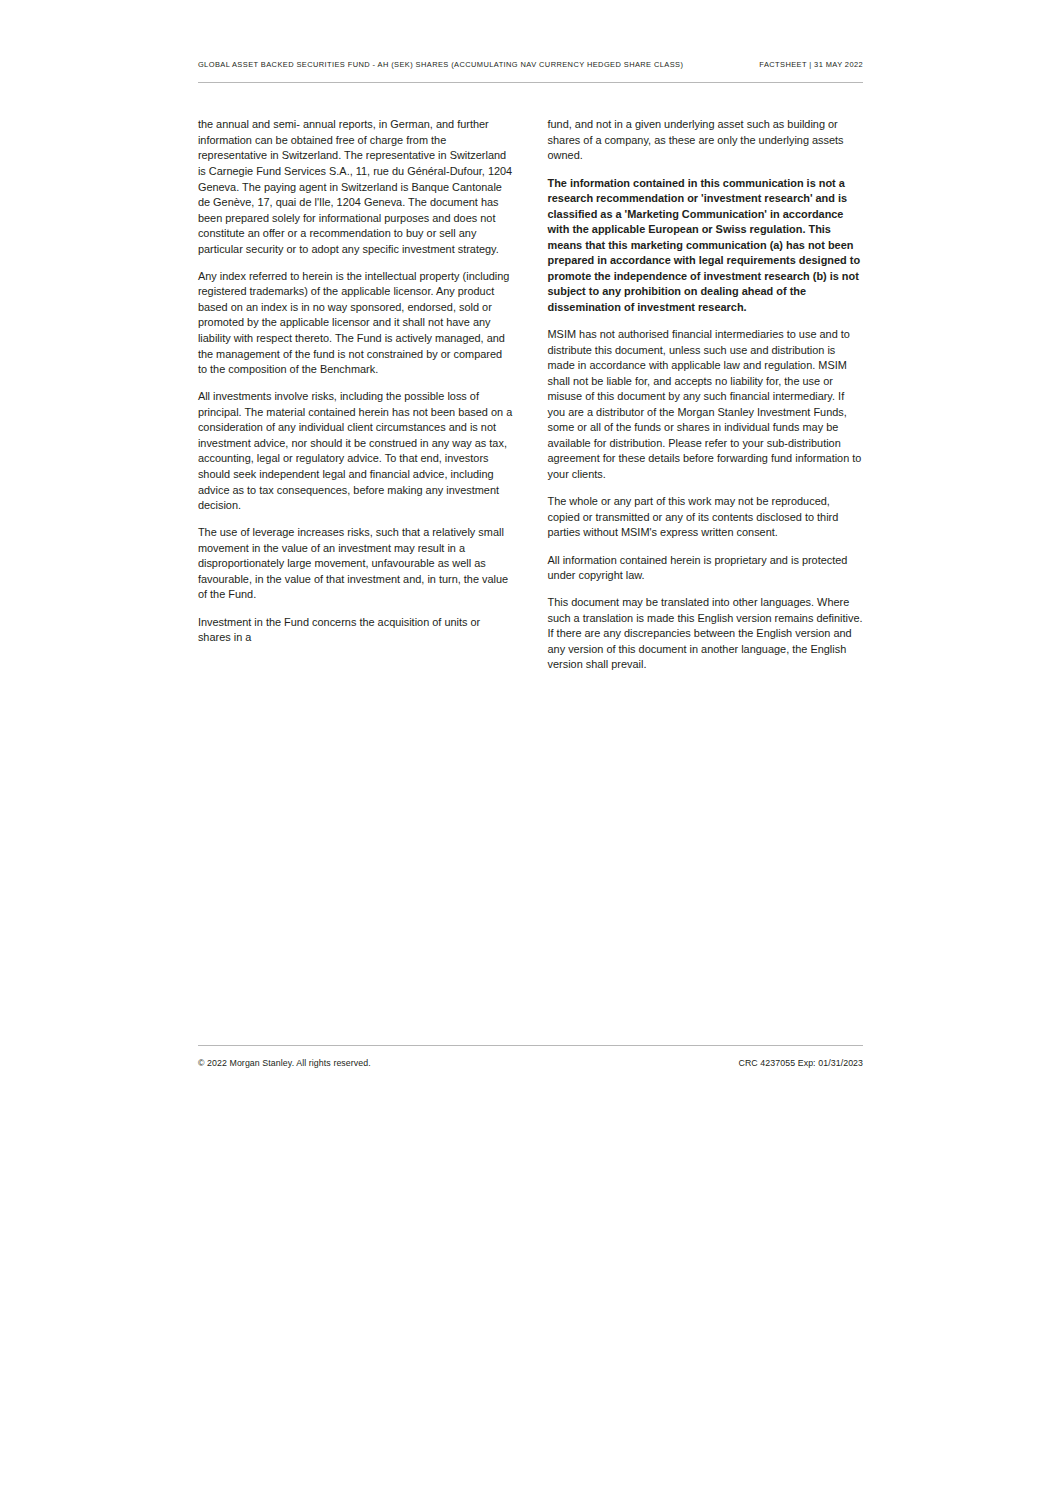GLOBAL ASSET BACKED SECURITIES FUND - AH (SEK) SHARES (ACCUMULATING NAV CURRENCY HEDGED SHARE CLASS)
FACTSHEET | 31 MAY 2022
the annual and semi- annual reports, in German, and further information can be obtained free of charge from the representative in Switzerland. The representative in Switzerland is Carnegie Fund Services S.A., 11, rue du Général-Dufour, 1204 Geneva. The paying agent in Switzerland is Banque Cantonale de Genève, 17, quai de l'Ile, 1204 Geneva. The document has been prepared solely for informational purposes and does not constitute an offer or a recommendation to buy or sell any particular security or to adopt any specific investment strategy.
Any index referred to herein is the intellectual property (including registered trademarks) of the applicable licensor. Any product based on an index is in no way sponsored, endorsed, sold or promoted by the applicable licensor and it shall not have any liability with respect thereto. The Fund is actively managed, and the management of the fund is not constrained by or compared to the composition of the Benchmark.
All investments involve risks, including the possible loss of principal. The material contained herein has not been based on a consideration of any individual client circumstances and is not investment advice, nor should it be construed in any way as tax, accounting, legal or regulatory advice. To that end, investors should seek independent legal and financial advice, including advice as to tax consequences, before making any investment decision.
The use of leverage increases risks, such that a relatively small movement in the value of an investment may result in a disproportionately large movement, unfavourable as well as favourable, in the value of that investment and, in turn, the value of the Fund.
Investment in the Fund concerns the acquisition of units or shares in a
fund, and not in a given underlying asset such as building or shares of a company, as these are only the underlying assets owned.
The information contained in this communication is not a research recommendation or 'investment research' and is classified as a 'Marketing Communication' in accordance with the applicable European or Swiss regulation. This means that this marketing communication (a) has not been prepared in accordance with legal requirements designed to promote the independence of investment research (b) is not subject to any prohibition on dealing ahead of the dissemination of investment research.
MSIM has not authorised financial intermediaries to use and to distribute this document, unless such use and distribution is made in accordance with applicable law and regulation. MSIM shall not be liable for, and accepts no liability for, the use or misuse of this document by any such financial intermediary. If you are a distributor of the Morgan Stanley Investment Funds, some or all of the funds or shares in individual funds may be available for distribution. Please refer to your sub-distribution agreement for these details before forwarding fund information to your clients.
The whole or any part of this work may not be reproduced, copied or transmitted or any of its contents disclosed to third parties without MSIM's express written consent.
All information contained herein is proprietary and is protected under copyright law.
This document may be translated into other languages. Where such a translation is made this English version remains definitive. If there are any discrepancies between the English version and any version of this document in another language, the English version shall prevail.
© 2022 Morgan Stanley. All rights reserved.
CRC 4237055 Exp: 01/31/2023